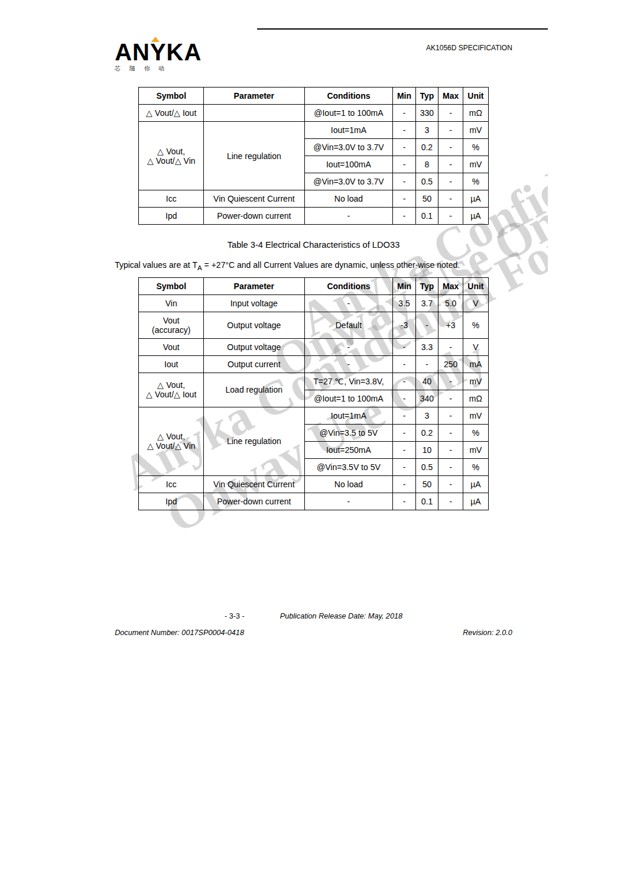Anyka Confidential For
Onway Use Only
Anyka Confidential For
Onway Use Only
ANYKA
芯 随 你 动
AK1056D SPECIFICATION
| Symbol | Parameter | Conditions | Min | Typ | Max | Unit |
| --- | --- | --- | --- | --- | --- | --- |
| △ Vout/ △ Iout | | @Iout=1 to 100mA | - | 330 | - | mΩ |
| △ Vout, △ Vout/ △ Vin | Line regulation | Iout=1mA | - | 3 | - | mV |
| @Vin=3.0V to 3.7V | - | 0.2 | - | % |
| Iout=100mA | - | 8 | - | mV |
| @Vin=3.0V to 3.7V | - | 0.5 | - | % |
| Icc | Vin Quiescent Current | No load | - | 50 | - | µA |
| Ipd | Power-down current | - | - | 0.1 | - | µA |
Table 3-4 Electrical Characteristics of LDO33
Typical values are at TA = +27°C and all Current Values are dynamic, unless other-wise noted.
| Symbol | Parameter | Conditions | Min | Typ | Max | Unit |
| --- | --- | --- | --- | --- | --- | --- |
| Vin | Input voltage | - | 3.5 | 3.7 | 5.0 | V |
| Vout (accuracy) | Output voltage | Default | -3 | - | +3 | % |
| Vout | Output voltage | - | - | 3.3 | - | V |
| Iout | Output current | - | - | - | 250 | mA |
| △ Vout, △ Vout/ △ Iout | Load regulation | T=27 ℃, Vin=3.8V, | - | 40 | - | mV |
| @Iout=1 to 100mA | - | 340 | - | mΩ |
| △ Vout, △ Vout/ △ Vin | Line regulation | Iout=1mA | - | 3 | - | mV |
| @Vin=3.5 to 5V | - | 0.2 | - | % |
| Iout=250mA | - | 10 | - | mV |
| @Vin=3.5V to 5V | - | 0.5 | - | % |
| Icc | Vin Quiescent Current | No load | - | 50 | - | µA |
| Ipd | Power-down current | - | - | 0.1 | - | µA |
- 3-3 - Publication Release Date: May, 2018
Document Number: 0017SP0004-0418 Revision: 2.0.0